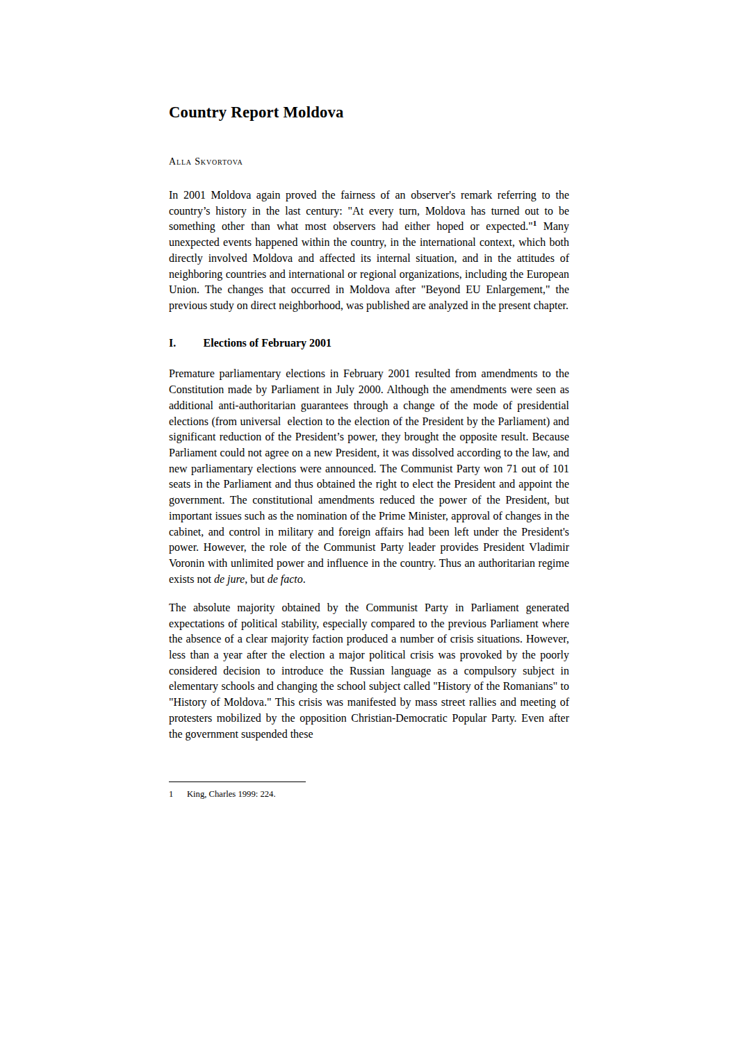Country Report Moldova
Alla Skvortova
In 2001 Moldova again proved the fairness of an observer's remark referring to the country’s history in the last century: "At every turn, Moldova has turned out to be something other than what most observers had either hoped or expected."1 Many unexpected events happened within the country, in the international context, which both directly involved Moldova and affected its internal situation, and in the attitudes of neighboring countries and international or regional organizations, including the European Union. The changes that occurred in Moldova after "Beyond EU Enlargement," the previous study on direct neighborhood, was published are analyzed in the present chapter.
I. Elections of February 2001
Premature parliamentary elections in February 2001 resulted from amendments to the Constitution made by Parliament in July 2000. Although the amendments were seen as additional anti-authoritarian guarantees through a change of the mode of presidential elections (from universal election to the election of the President by the Parliament) and significant reduction of the President’s power, they brought the opposite result. Because Parliament could not agree on a new President, it was dissolved according to the law, and new parliamentary elections were announced. The Communist Party won 71 out of 101 seats in the Parliament and thus obtained the right to elect the President and appoint the government. The constitutional amendments reduced the power of the President, but important issues such as the nomination of the Prime Minister, approval of changes in the cabinet, and control in military and foreign affairs had been left under the President's power. However, the role of the Communist Party leader provides President Vladimir Voronin with unlimited power and influence in the country. Thus an authoritarian regime exists not de jure, but de facto.
The absolute majority obtained by the Communist Party in Parliament generated expectations of political stability, especially compared to the previous Parliament where the absence of a clear majority faction produced a number of crisis situations. However, less than a year after the election a major political crisis was provoked by the poorly considered decision to introduce the Russian language as a compulsory subject in elementary schools and changing the school subject called "History of the Romanians" to "History of Moldova." This crisis was manifested by mass street rallies and meeting of protesters mobilized by the opposition Christian-Democratic Popular Party. Even after the government suspended these
1 King, Charles 1999: 224.